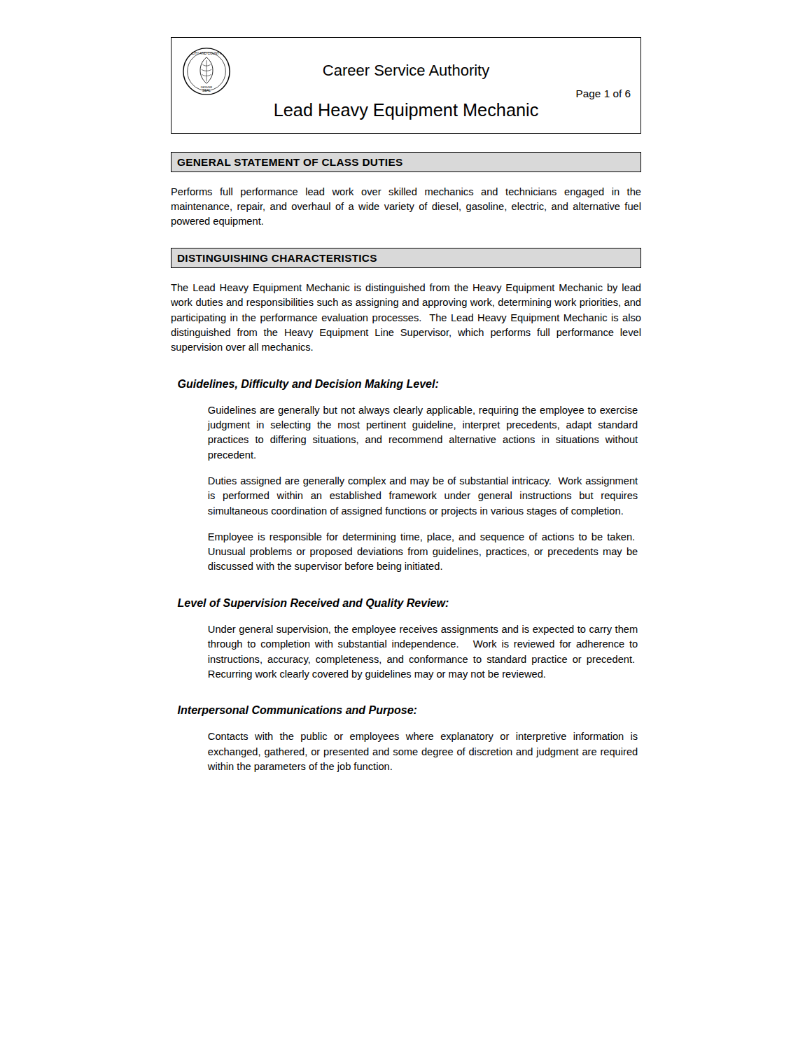CITY AND COUNTY SEAL DENVER
Career Service Authority
Page 1 of 6
Lead Heavy Equipment Mechanic
GENERAL STATEMENT OF CLASS DUTIES
Performs full performance lead work over skilled mechanics and technicians engaged in the maintenance, repair, and overhaul of a wide variety of diesel, gasoline, electric, and alternative fuel powered equipment.
DISTINGUISHING CHARACTERISTICS
The Lead Heavy Equipment Mechanic is distinguished from the Heavy Equipment Mechanic by lead work duties and responsibilities such as assigning and approving work, determining work priorities, and participating in the performance evaluation processes. The Lead Heavy Equipment Mechanic is also distinguished from the Heavy Equipment Line Supervisor, which performs full performance level supervision over all mechanics.
Guidelines, Difficulty and Decision Making Level:
Guidelines are generally but not always clearly applicable, requiring the employee to exercise judgment in selecting the most pertinent guideline, interpret precedents, adapt standard practices to differing situations, and recommend alternative actions in situations without precedent.
Duties assigned are generally complex and may be of substantial intricacy. Work assignment is performed within an established framework under general instructions but requires simultaneous coordination of assigned functions or projects in various stages of completion.
Employee is responsible for determining time, place, and sequence of actions to be taken. Unusual problems or proposed deviations from guidelines, practices, or precedents may be discussed with the supervisor before being initiated.
Level of Supervision Received and Quality Review:
Under general supervision, the employee receives assignments and is expected to carry them through to completion with substantial independence. Work is reviewed for adherence to instructions, accuracy, completeness, and conformance to standard practice or precedent. Recurring work clearly covered by guidelines may or may not be reviewed.
Interpersonal Communications and Purpose:
Contacts with the public or employees where explanatory or interpretive information is exchanged, gathered, or presented and some degree of discretion and judgment are required within the parameters of the job function.